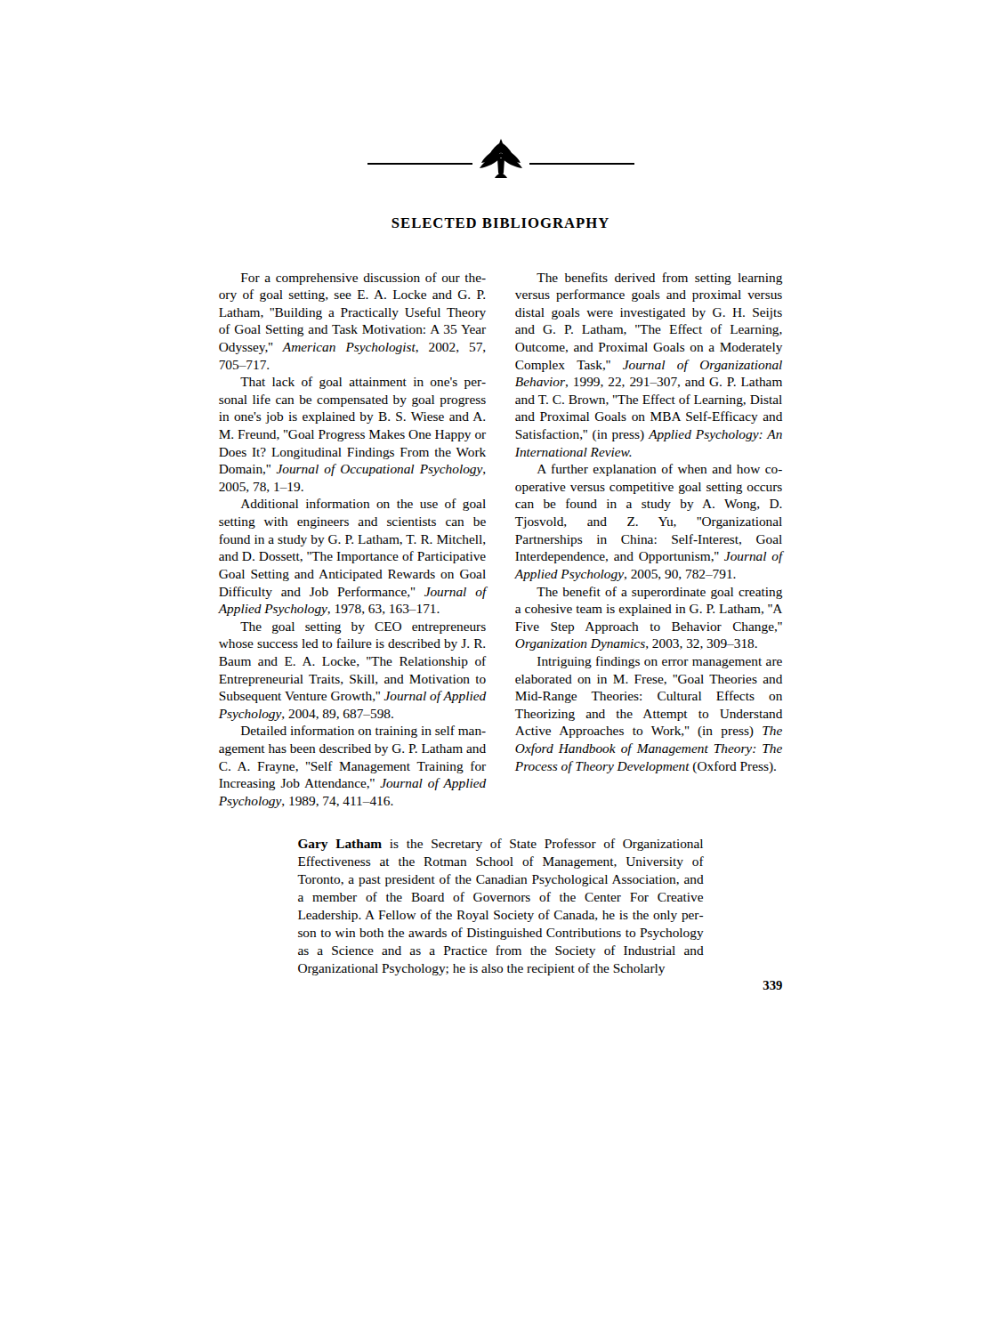Selected Bibliography
For a comprehensive discussion of our theory of goal setting, see E. A. Locke and G. P. Latham, ''Building a Practically Useful Theory of Goal Setting and Task Motivation: A 35 Year Odyssey,'' American Psychologist, 2002, 57, 705–717.
That lack of goal attainment in one's personal life can be compensated by goal progress in one's job is explained by B. S. Wiese and A. M. Freund, ''Goal Progress Makes One Happy or Does It? Longitudinal Findings From the Work Domain,'' Journal of Occupational Psychology, 2005, 78, 1–19.
Additional information on the use of goal setting with engineers and scientists can be found in a study by G. P. Latham, T. R. Mitchell, and D. Dossett, ''The Importance of Participative Goal Setting and Anticipated Rewards on Goal Difficulty and Job Performance,'' Journal of Applied Psychology, 1978, 63, 163–171.
The goal setting by CEO entrepreneurs whose success led to failure is described by J. R. Baum and E. A. Locke, ''The Relationship of Entrepreneurial Traits, Skill, and Motivation to Subsequent Venture Growth,'' Journal of Applied Psychology, 2004, 89, 687–598.
Detailed information on training in self management has been described by G. P. Latham and C. A. Frayne, ''Self Management Training for Increasing Job Attendance,'' Journal of Applied Psychology, 1989, 74, 411–416.
The benefits derived from setting learning versus performance goals and proximal versus distal goals were investigated by G. H. Seijts and G. P. Latham, ''The Effect of Learning, Outcome, and Proximal Goals on a Moderately Complex Task,'' Journal of Organizational Behavior, 1999, 22, 291–307, and G. P. Latham and T. C. Brown, ''The Effect of Learning, Distal and Proximal Goals on MBA Self-Efficacy and Satisfaction,'' (in press) Applied Psychology: An International Review.
A further explanation of when and how cooperative versus competitive goal setting occurs can be found in a study by A. Wong, D. Tjosvold, and Z. Yu, ''Organizational Partnerships in China: Self-Interest, Goal Interdependence, and Opportunism,'' Journal of Applied Psychology, 2005, 90, 782–791.
The benefit of a superordinate goal creating a cohesive team is explained in G. P. Latham, ''A Five Step Approach to Behavior Change,'' Organization Dynamics, 2003, 32, 309–318.
Intriguing findings on error management are elaborated on in M. Frese, ''Goal Theories and Mid-Range Theories: Cultural Effects on Theorizing and the Attempt to Understand Active Approaches to Work,'' (in press) The Oxford Handbook of Management Theory: The Process of Theory Development (Oxford Press).
Gary Latham is the Secretary of State Professor of Organizational Effectiveness at the Rotman School of Management, University of Toronto, a past president of the Canadian Psychological Association, and a member of the Board of Governors of the Center For Creative Leadership. A Fellow of the Royal Society of Canada, he is the only person to win both the awards of Distinguished Contributions to Psychology as a Science and as a Practice from the Society of Industrial and Organizational Psychology; he is also the recipient of the Scholarly
339